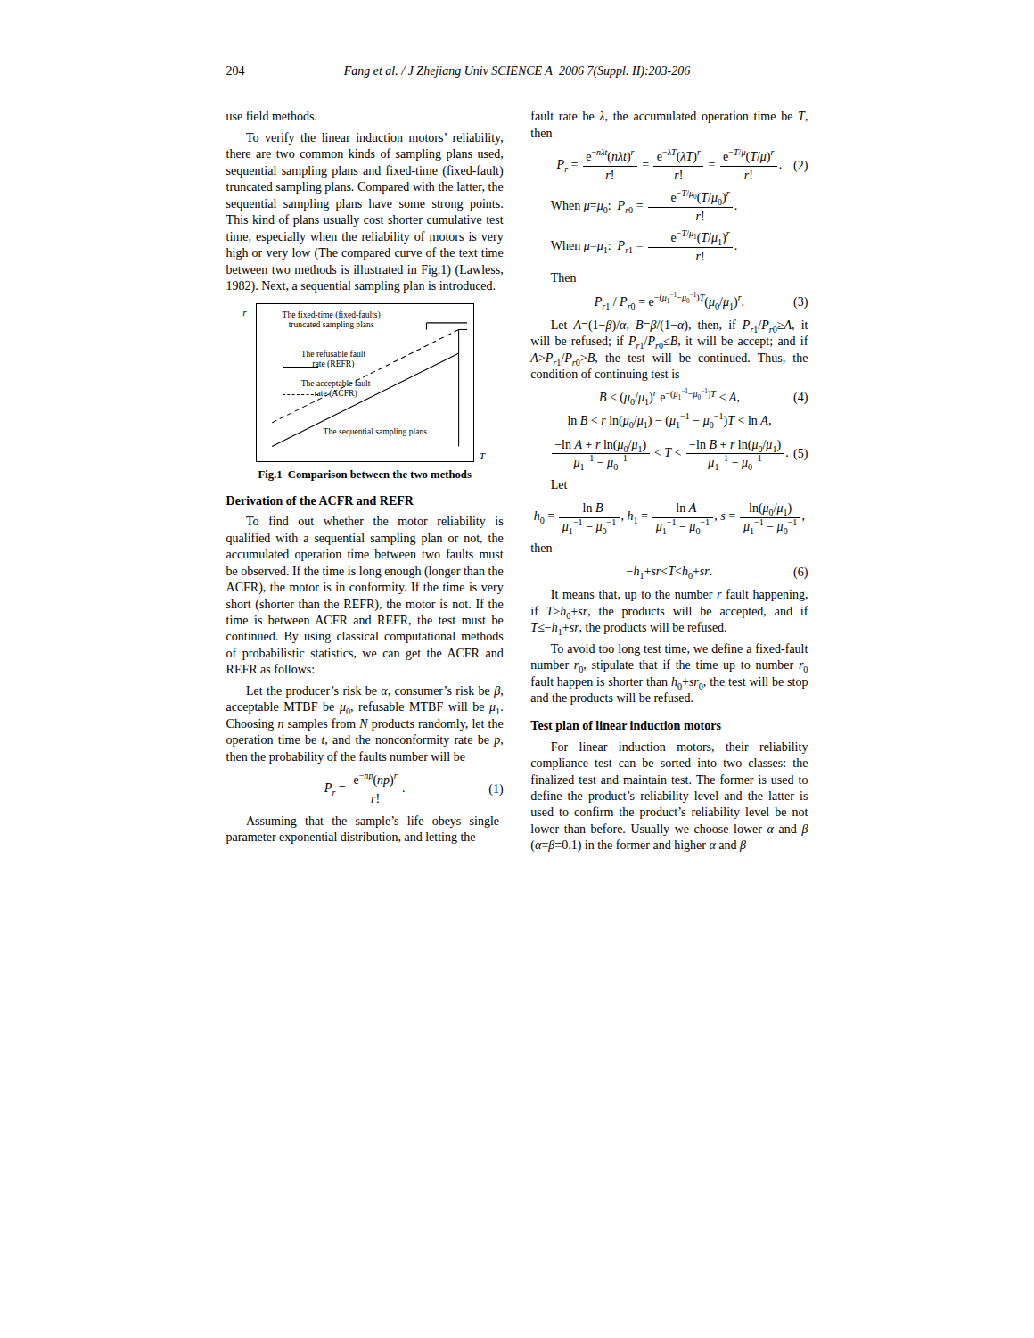204 Fang et al. / J Zhejiang Univ SCIENCE A 2006 7(Suppl. II):203-206
use field methods.
To verify the linear induction motors’ reliability, there are two common kinds of sampling plans used, sequential sampling plans and fixed-time (fixed-fault) truncated sampling plans. Compared with the latter, the sequential sampling plans have some strong points. This kind of plans usually cost shorter cumulative test time, especially when the reliability of motors is very high or very low (The compared curve of the text time between two methods is illustrated in Fig.1) (Lawless, 1982). Next, a sequential sampling plan is introduced.
r T The fixed-time (fixed-faults)
truncated sampling plans The refusable fault
rate (REFR) The acceptable fault
rate (ACFR) The sequential sampling plans
Fig.1 Comparison between the two methods
Derivation of the ACFR and REFR
To find out whether the motor reliability is qualified with a sequential sampling plan or not, the accumulated operation time between two faults must be observed. If the time is long enough (longer than the ACFR), the motor is in conformity. If the time is very short (shorter than the REFR), the motor is not. If the time is between ACFR and REFR, the test must be continued. By using classical computational methods of probabilistic statistics, we can get the ACFR and REFR as follows:
Let the producer’s risk be α, consumer’s risk be β, acceptable MTBF be μ0, refusable MTBF will be μ1. Choosing n samples from N products randomly, let the operation time be t, and the nonconformity rate be p, then the probability of the faults number will be
Pr = e−np(np)r r! . (1)
Assuming that the sample’s life obeys single-parameter exponential distribution, and letting the
fault rate be λ, the accumulated operation time be T, then
Pr = e−nλt(nλt)r r! = e−λT(λT)r r! = e−T/μ(T/μ)r r! . (2)
When μ=μ0: Pr0 = e−T/μ0(T/μ0)r r! .
When μ=μ1: Pr1 = e−T/μ1(T/μ1)r r! .
Then
Pr1 / Pr0 = e−(μ1−1−μ0−1)T(μ0/μ1)r. (3)
Let A=(1−β)/α, B=β/(1−α), then, if Pr1/Pr0≥A, it will be refused; if Pr1/Pr0≤B, it will be accept; and if A>Pr1/Pr0>B, the test will be continued. Thus, the condition of continuing test is
B < (μ0/μ1)r e−(μ1−1−μ0−1)T < A, (4)
ln B < r ln(μ0/μ1) − (μ1−1 − μ0−1)T < ln A,
−ln A + r ln(μ0/μ1) μ1−1 − μ0−1 < T < −ln B + r ln(μ0/μ1) μ1−1 − μ0−1 . (5)
Let
h0 = −ln B μ1−1 − μ0−1 , h1 = −ln A μ1−1 − μ0−1 , s = ln(μ0/μ1) μ1−1 − μ0−1 ,
then
−h1+sr<T<h0+sr. (6)
It means that, up to the number r fault happening, if T≥h0+sr, the products will be accepted, and if T≤−h1+sr, the products will be refused.
To avoid too long test time, we define a fixed-fault number r0, stipulate that if the time up to number r0 fault happen is shorter than h0+sr0, the test will be stop and the products will be refused.
Test plan of linear induction motors
For linear induction motors, their reliability compliance test can be sorted into two classes: the finalized test and maintain test. The former is used to define the product’s reliability level and the latter is used to confirm the product’s reliability level be not lower than before. Usually we choose lower α and β (α=β=0.1) in the former and higher α and β